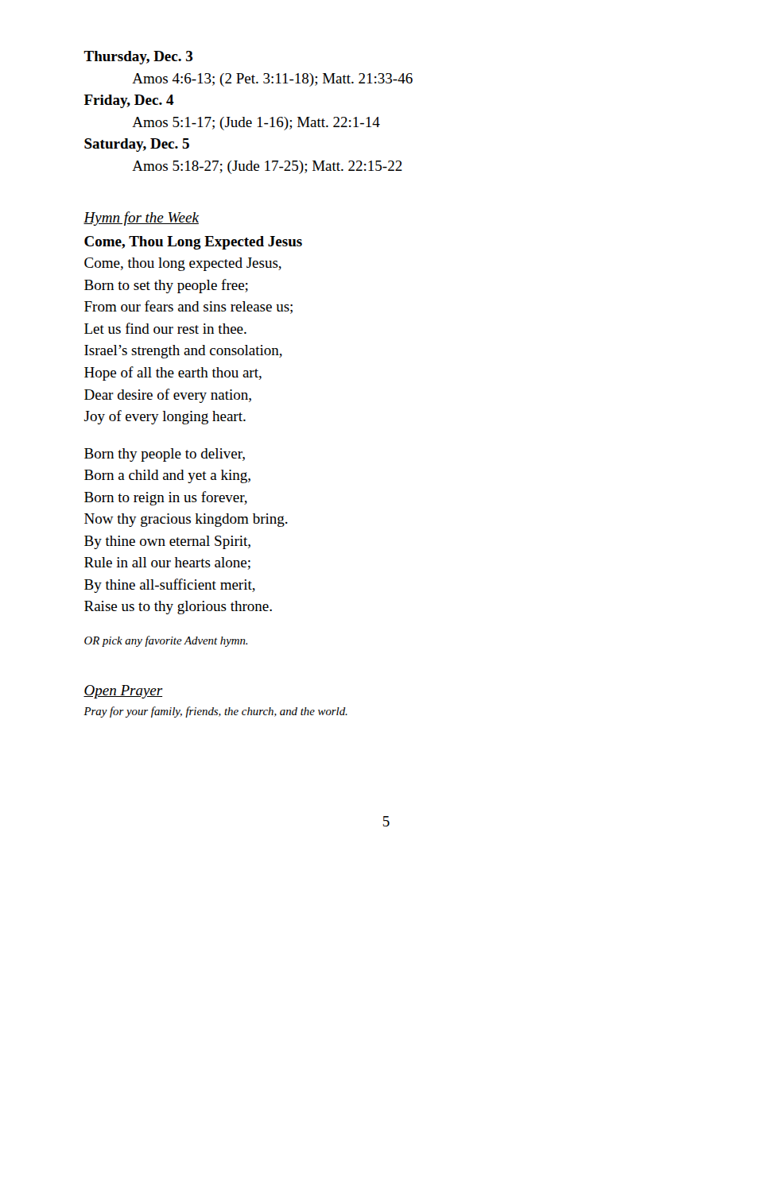Thursday, Dec. 3
Amos 4:6-13; (2 Pet. 3:11-18); Matt. 21:33-46
Friday, Dec. 4
Amos 5:1-17; (Jude 1-16); Matt. 22:1-14
Saturday, Dec. 5
Amos 5:18-27; (Jude 17-25); Matt. 22:15-22
Hymn for the Week
Come, Thou Long Expected Jesus
Come, thou long expected Jesus,
Born to set thy people free;
From our fears and sins release us;
Let us find our rest in thee.
Israel’s strength and consolation,
Hope of all the earth thou art,
Dear desire of every nation,
Joy of every longing heart.
Born thy people to deliver,
Born a child and yet a king,
Born to reign in us forever,
Now thy gracious kingdom bring.
By thine own eternal Spirit,
Rule in all our hearts alone;
By thine all-sufficient merit,
Raise us to thy glorious throne.
OR pick any favorite Advent hymn.
Open Prayer
Pray for your family, friends, the church, and the world.
5